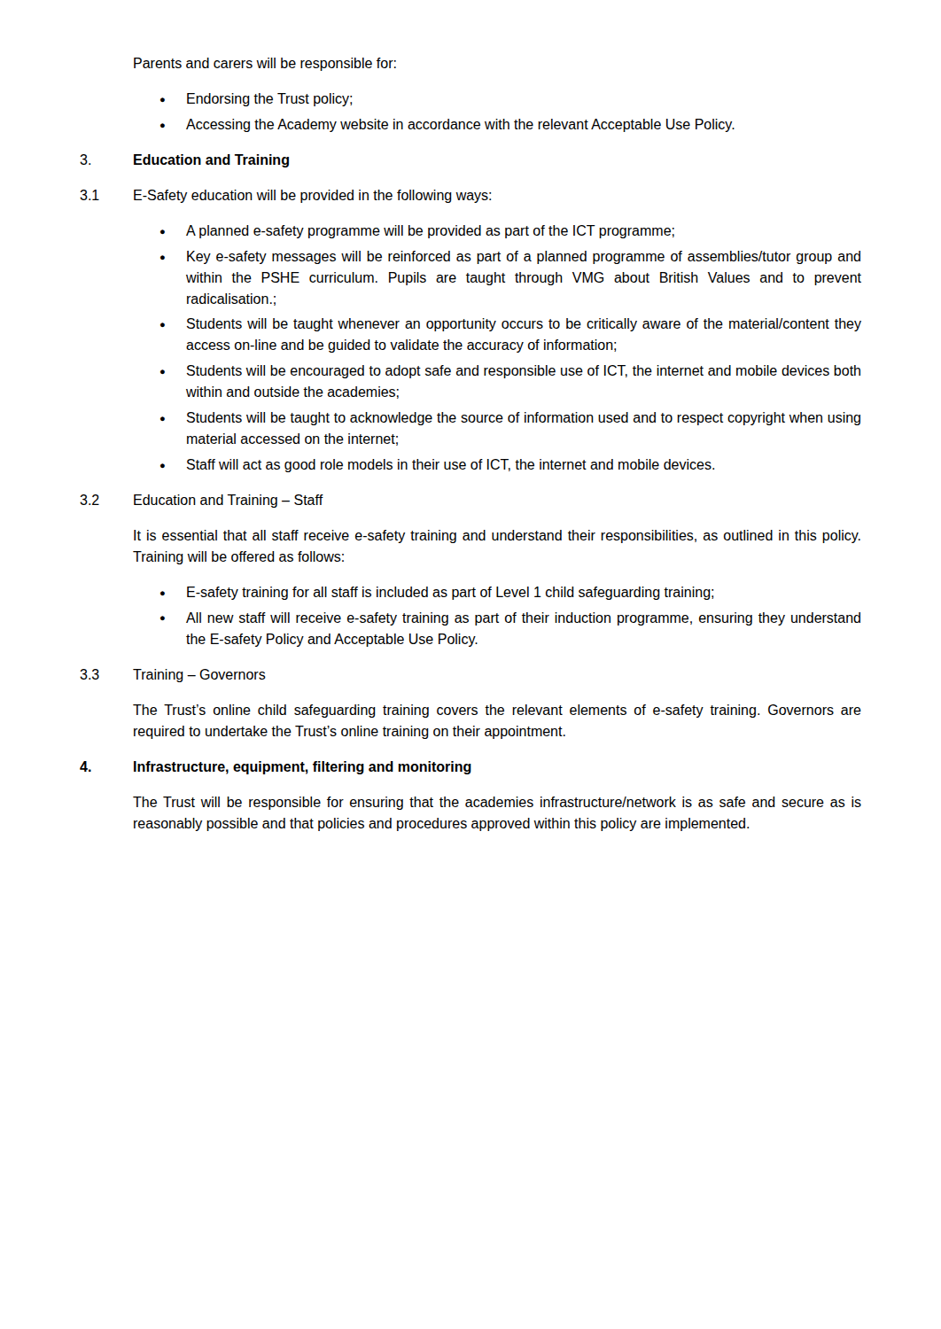Parents and carers will be responsible for:
Endorsing the Trust policy;
Accessing the Academy website in accordance with the relevant Acceptable Use Policy.
3.
Education and Training
3.1
E-Safety education will be provided in the following ways:
A planned e-safety programme will be provided as part of the ICT programme;
Key e-safety messages will be reinforced as part of a planned programme of assemblies/tutor group and within the PSHE curriculum. Pupils are taught through VMG about British Values and to prevent radicalisation.;
Students will be taught whenever an opportunity occurs to be critically aware of the material/content they access on-line and be guided to validate the accuracy of information;
Students will be encouraged to adopt safe and responsible use of ICT, the internet and mobile devices both within and outside the academies;
Students will be taught to acknowledge the source of information used and to respect copyright when using material accessed on the internet;
Staff will act as good role models in their use of ICT, the internet and mobile devices.
3.2
Education and Training – Staff
It is essential that all staff receive e-safety training and understand their responsibilities, as outlined in this policy. Training will be offered as follows:
E-safety training for all staff is included as part of Level 1 child safeguarding training;
All new staff will receive e-safety training as part of their induction programme, ensuring they understand the E-safety Policy and Acceptable Use Policy.
3.3
Training – Governors
The Trust’s online child safeguarding training covers the relevant elements of e-safety training. Governors are required to undertake the Trust’s online training on their appointment.
4.
Infrastructure, equipment, filtering and monitoring
The Trust will be responsible for ensuring that the academies infrastructure/network is as safe and secure as is reasonably possible and that policies and procedures approved within this policy are implemented.